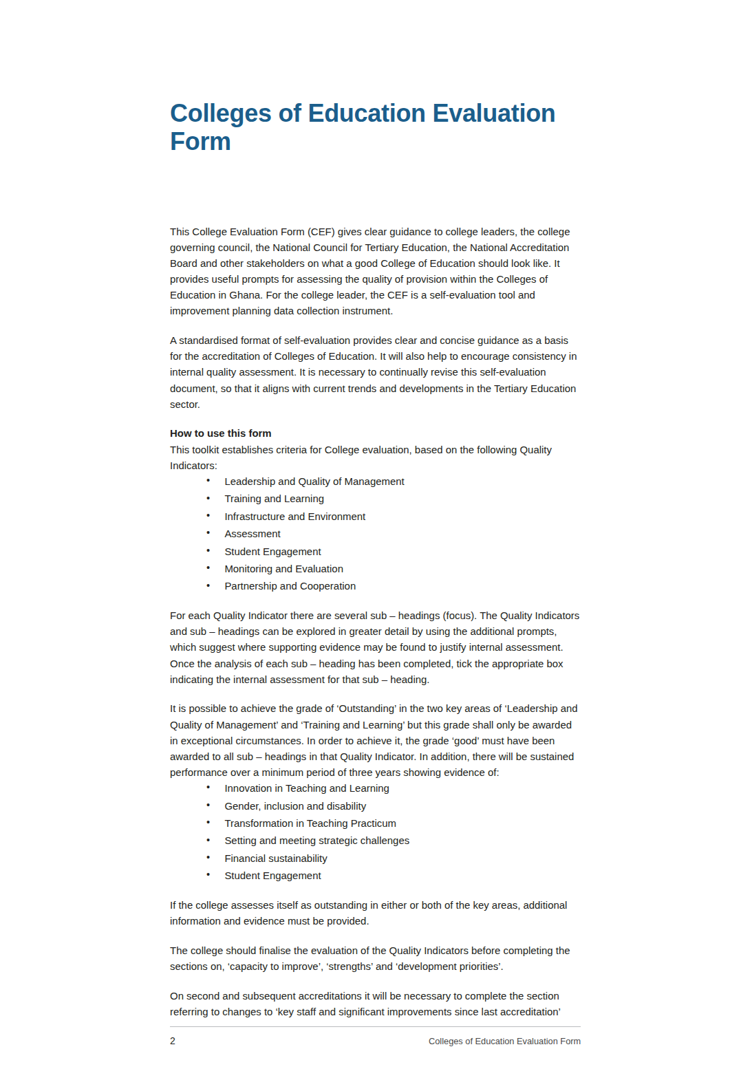Colleges of Education Evaluation Form
This College Evaluation Form (CEF) gives clear guidance to college leaders, the college governing council, the National Council for Tertiary Education, the National Accreditation Board and other stakeholders on what a good College of Education should look like. It provides useful prompts for assessing the quality of provision within the Colleges of Education in Ghana. For the college leader, the CEF is a self-evaluation tool and improvement planning data collection instrument.
A standardised format of self-evaluation provides clear and concise guidance as a basis for the accreditation of Colleges of Education. It will also help to encourage consistency in internal quality assessment. It is necessary to continually revise this self-evaluation document, so that it aligns with current trends and developments in the Tertiary Education sector.
How to use this form
This toolkit establishes criteria for College evaluation, based on the following Quality Indicators:
Leadership and Quality of Management
Training and Learning
Infrastructure and Environment
Assessment
Student Engagement
Monitoring and Evaluation
Partnership and Cooperation
For each Quality Indicator there are several sub – headings (focus). The Quality Indicators and sub – headings can be explored in greater detail by using the additional prompts, which suggest where supporting evidence may be found to justify internal assessment. Once the analysis of each sub – heading has been completed, tick the appropriate box indicating the internal assessment for that sub – heading.
It is possible to achieve the grade of ‘Outstanding’ in the two key areas of ‘Leadership and Quality of Management’ and ‘Training and Learning’ but this grade shall only be awarded in exceptional circumstances. In order to achieve it, the grade ‘good’ must have been awarded to all sub – headings in that Quality Indicator. In addition, there will be sustained performance over a minimum period of three years showing evidence of:
Innovation in Teaching and Learning
Gender, inclusion and disability
Transformation in Teaching Practicum
Setting and meeting strategic challenges
Financial sustainability
Student Engagement
If the college assesses itself as outstanding in either or both of the key areas, additional information and evidence must be provided.
The college should finalise the evaluation of the Quality Indicators before completing the sections on, ‘capacity to improve’, ‘strengths’ and ‘development priorities’.
On second and subsequent accreditations it will be necessary to complete the section referring to changes to ‘key staff and significant improvements since last accreditation’
2 Colleges of Education Evaluation Form